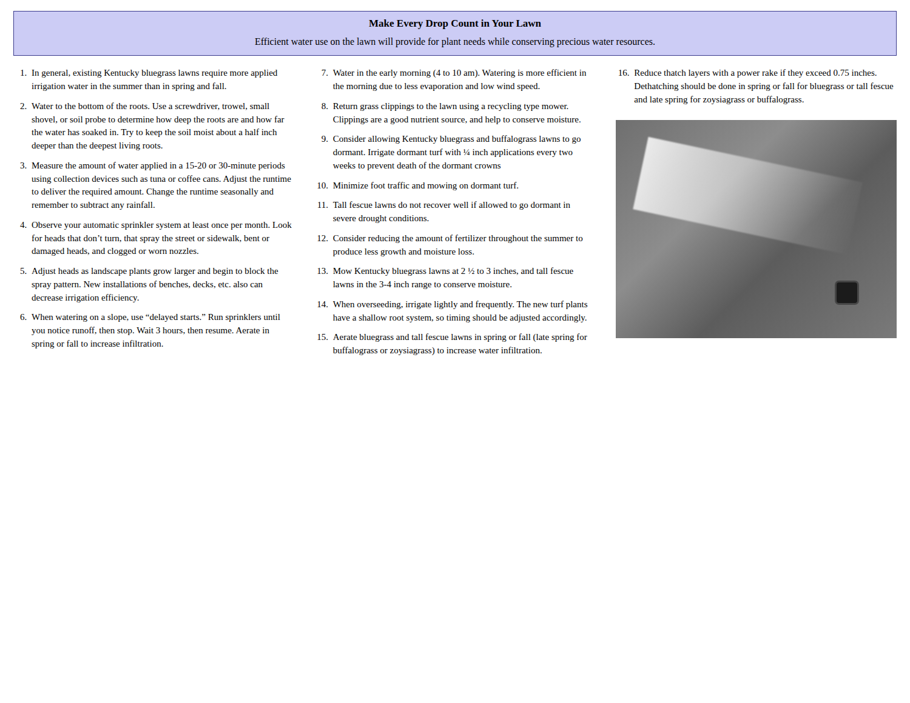Make Every Drop Count in Your Lawn
Efficient water use on the lawn will provide for plant needs while conserving precious water resources.
In general, existing Kentucky bluegrass lawns require more applied irrigation water in the summer than in spring and fall.
Water to the bottom of the roots. Use a screwdriver, trowel, small shovel, or soil probe to determine how deep the roots are and how far the water has soaked in. Try to keep the soil moist about a half inch deeper than the deepest living roots.
Measure the amount of water applied in a 15-20 or 30-minute periods using collection devices such as tuna or coffee cans. Adjust the runtime to deliver the required amount. Change the runtime seasonally and remember to subtract any rainfall.
Observe your automatic sprinkler system at least once per month. Look for heads that don’t turn, that spray the street or sidewalk, bent or damaged heads, and clogged or worn nozzles.
Adjust heads as landscape plants grow larger and begin to block the spray pattern. New installations of benches, decks, etc. also can decrease irrigation efficiency.
When watering on a slope, use “delayed starts.” Run sprinklers until you notice runoff, then stop. Wait 3 hours, then resume. Aerate in spring or fall to increase infiltration.
Water in the early morning (4 to 10 am). Watering is more efficient in the morning due to less evaporation and low wind speed.
Return grass clippings to the lawn using a recycling type mower. Clippings are a good nutrient source, and help to conserve moisture.
Consider allowing Kentucky bluegrass and buffalograss lawns to go dormant. Irrigate dormant turf with ¼ inch applications every two weeks to prevent death of the dormant crowns
Minimize foot traffic and mowing on dormant turf.
Tall fescue lawns do not recover well if allowed to go dormant in severe drought conditions.
Consider reducing the amount of fertilizer throughout the summer to produce less growth and moisture loss.
Mow Kentucky bluegrass lawns at 2 ½ to 3 inches, and tall fescue lawns in the 3-4 inch range to conserve moisture.
When overseeding, irrigate lightly and frequently. The new turf plants have a shallow root system, so timing should be adjusted accordingly.
Aerate bluegrass and tall fescue lawns in spring or fall (late spring for buffalograss or zoysiagrass) to increase water infiltration.
Reduce thatch layers with a power rake if they exceed 0.75 inches. Dethatching should be done in spring or fall for bluegrass or tall fescue and late spring for zoysiagrass or buffalograss.